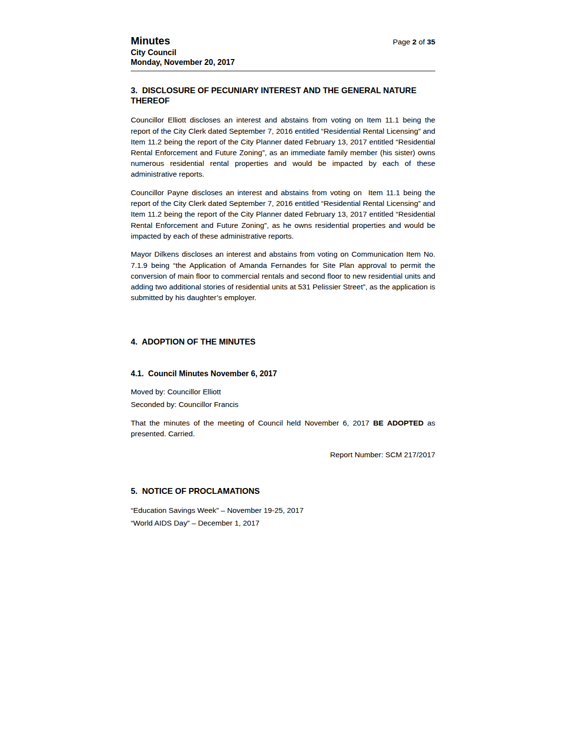Minutes
City Council
Monday, November 20, 2017
Page 2 of 35
3. DISCLOSURE OF PECUNIARY INTEREST AND THE GENERAL NATURE THEREOF
Councillor Elliott discloses an interest and abstains from voting on Item 11.1 being the report of the City Clerk dated September 7, 2016 entitled “Residential Rental Licensing” and Item 11.2 being the report of the City Planner dated February 13, 2017 entitled “Residential Rental Enforcement and Future Zoning”, as an immediate family member (his sister) owns numerous residential rental properties and would be impacted by each of these administrative reports.
Councillor Payne discloses an interest and abstains from voting on Item 11.1 being the report of the City Clerk dated September 7, 2016 entitled “Residential Rental Licensing” and Item 11.2 being the report of the City Planner dated February 13, 2017 entitled “Residential Rental Enforcement and Future Zoning”, as he owns residential properties and would be impacted by each of these administrative reports.
Mayor Dilkens discloses an interest and abstains from voting on Communication Item No. 7.1.9 being “the Application of Amanda Fernandes for Site Plan approval to permit the conversion of main floor to commercial rentals and second floor to new residential units and adding two additional stories of residential units at 531 Pelissier Street”, as the application is submitted by his daughter’s employer.
4. ADOPTION OF THE MINUTES
4.1. Council Minutes November 6, 2017
Moved by: Councillor Elliott
Seconded by: Councillor Francis
That the minutes of the meeting of Council held November 6, 2017 BE ADOPTED as presented. Carried.
Report Number: SCM 217/2017
5. NOTICE OF PROCLAMATIONS
“Education Savings Week” – November 19-25, 2017
“World AIDS Day” – December 1, 2017